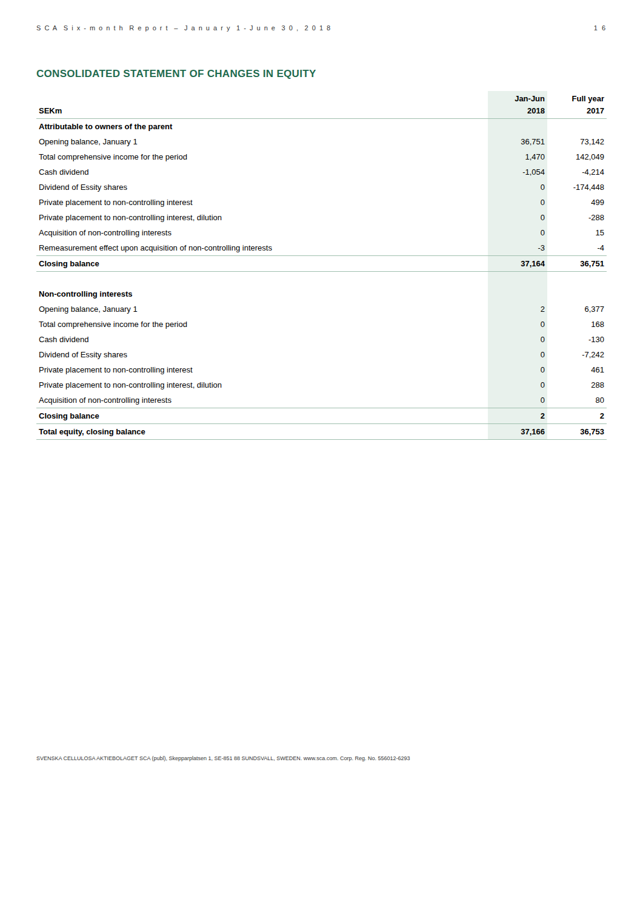S C A S i x - m o n t h R e p o r t – J a n u a r y 1 - J u n e 3 0 , 2 0 1 8
1 6
CONSOLIDATED STATEMENT OF CHANGES IN EQUITY
| | Jan-Jun | Full year |
| --- | --- | --- |
| SEKm | 2018 | 2017 |
| Attributable to owners of the parent | | |
| Opening balance, January 1 | 36,751 | 73,142 |
| Total comprehensive income for the period | 1,470 | 142,049 |
| Cash dividend | -1,054 | -4,214 |
| Dividend of Essity shares | 0 | -174,448 |
| Private placement to non-controlling interest | 0 | 499 |
| Private placement to non-controlling interest, dilution | 0 | -288 |
| Acquisition of non-controlling interests | 0 | 15 |
| Remeasurement effect upon acquisition of non-controlling interests | -3 | -4 |
| Closing balance | 37,164 | 36,751 |
| Non-controlling interests | | |
| Opening balance, January 1 | 2 | 6,377 |
| Total comprehensive income for the period | 0 | 168 |
| Cash dividend | 0 | -130 |
| Dividend of Essity shares | 0 | -7,242 |
| Private placement to non-controlling interest | 0 | 461 |
| Private placement to non-controlling interest, dilution | 0 | 288 |
| Acquisition of non-controlling interests | 0 | 80 |
| Closing balance | 2 | 2 |
| Total equity, closing balance | 37,166 | 36,753 |
SVENSKA CELLULOSA AKTIEBOLAGET SCA (publ), Skepparplatsen 1, SE-851 88 SUNDSVALL, SWEDEN. www.sca.com. Corp. Reg. No. 556012-6293